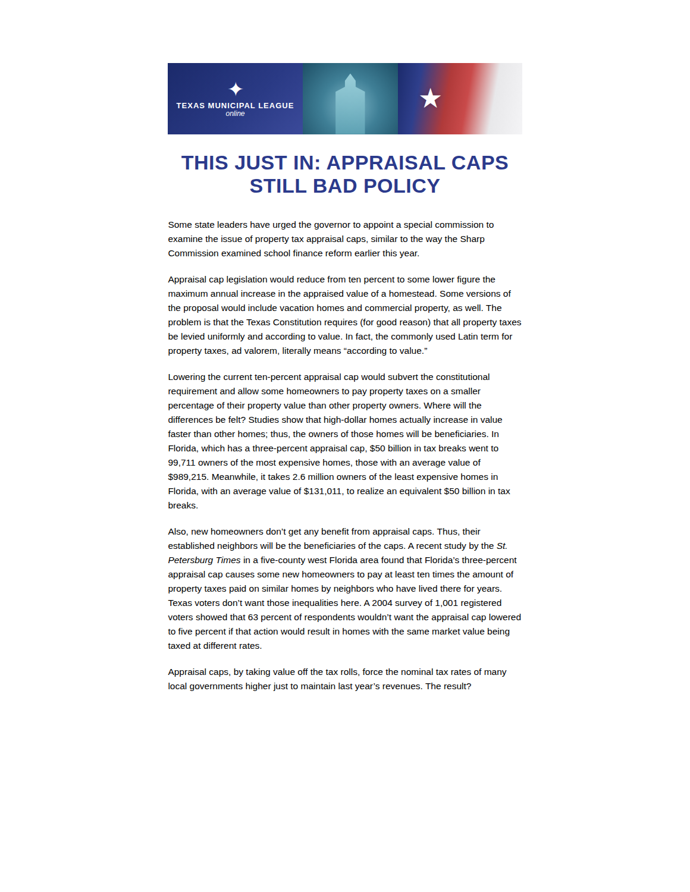✦ TEXAS MUNICIPAL LEAGUE online
★
THIS JUST IN: APPRAISAL CAPS
STILL BAD POLICY
Some state leaders have urged the governor to appoint a special commission to examine the issue of property tax appraisal caps, similar to the way the Sharp Commission examined school finance reform earlier this year.
Appraisal cap legislation would reduce from ten percent to some lower figure the maximum annual increase in the appraised value of a homestead. Some versions of the proposal would include vacation homes and commercial property, as well. The problem is that the Texas Constitution requires (for good reason) that all property taxes be levied uniformly and according to value. In fact, the commonly used Latin term for property taxes, ad valorem, literally means “according to value.”
Lowering the current ten-percent appraisal cap would subvert the constitutional requirement and allow some homeowners to pay property taxes on a smaller percentage of their property value than other property owners. Where will the differences be felt? Studies show that high-dollar homes actually increase in value faster than other homes; thus, the owners of those homes will be beneficiaries. In Florida, which has a three-percent appraisal cap, $50 billion in tax breaks went to 99,711 owners of the most expensive homes, those with an average value of $989,215. Meanwhile, it takes 2.6 million owners of the least expensive homes in Florida, with an average value of $131,011, to realize an equivalent $50 billion in tax breaks.
Also, new homeowners don’t get any benefit from appraisal caps. Thus, their established neighbors will be the beneficiaries of the caps. A recent study by the St. Petersburg Times in a five-county west Florida area found that Florida’s three-percent appraisal cap causes some new homeowners to pay at least ten times the amount of property taxes paid on similar homes by neighbors who have lived there for years. Texas voters don’t want those inequalities here. A 2004 survey of 1,001 registered voters showed that 63 percent of respondents wouldn’t want the appraisal cap lowered to five percent if that action would result in homes with the same market value being taxed at different rates.
Appraisal caps, by taking value off the tax rolls, force the nominal tax rates of many local governments higher just to maintain last year’s revenues. The result?